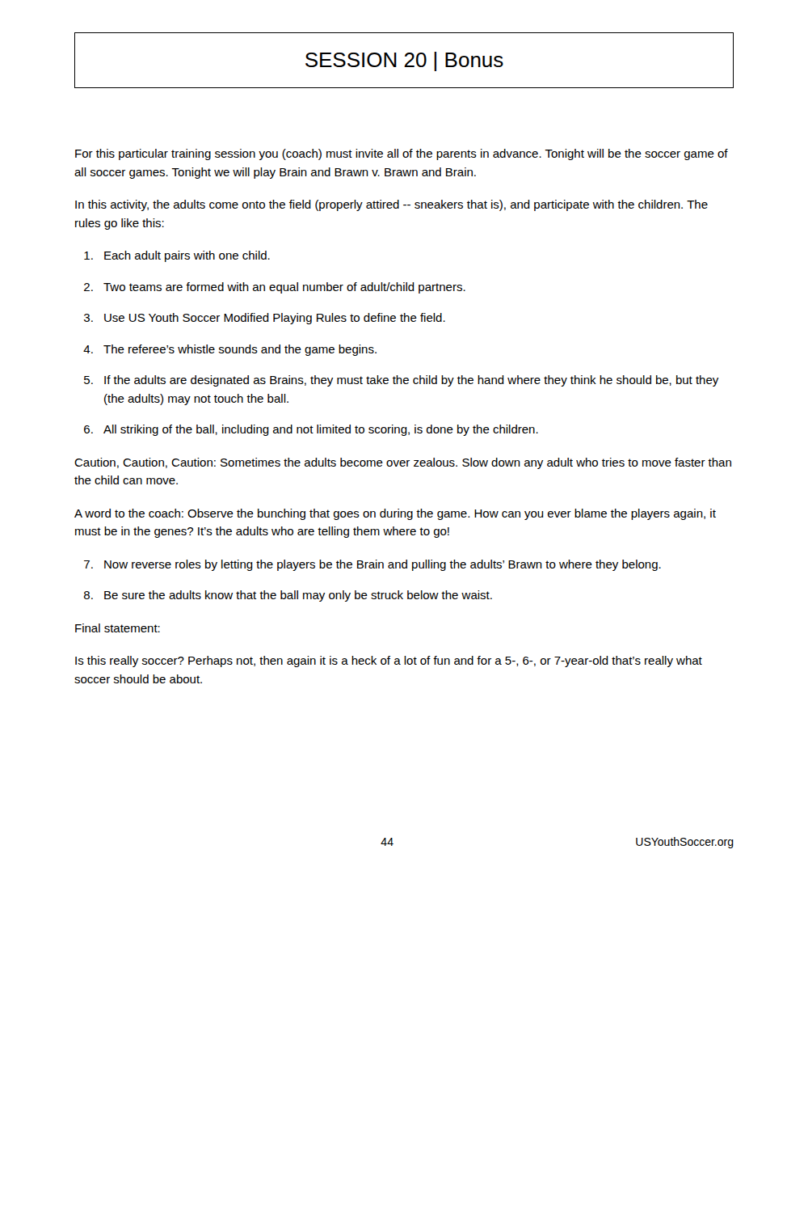SESSION 20 | Bonus
For this particular training session you (coach) must invite all of the parents in advance. Tonight will be the soccer game of all soccer games. Tonight we will play Brain and Brawn v. Brawn and Brain.
In this activity, the adults come onto the field (properly attired -- sneakers that is), and participate with the children. The rules go like this:
Each adult pairs with one child.
Two teams are formed with an equal number of adult/child partners.
Use US Youth Soccer Modified Playing Rules to define the field.
The referee’s whistle sounds and the game begins.
If the adults are designated as Brains, they must take the child by the hand where they think he should be, but they (the adults) may not touch the ball.
All striking of the ball, including and not limited to scoring, is done by the children.
Caution, Caution, Caution: Sometimes the adults become over zealous. Slow down any adult who tries to move faster than the child can move.
A word to the coach: Observe the bunching that goes on during the game. How can you ever blame the players again, it must be in the genes? It’s the adults who are telling them where to go!
Now reverse roles by letting the players be the Brain and pulling the adults’ Brawn to where they belong.
Be sure the adults know that the ball may only be struck below the waist.
Final statement:
Is this really soccer? Perhaps not, then again it is a heck of a lot of fun and for a 5-, 6-, or 7-year-old that’s really what soccer should be about.
44
USYouthSoccer.org